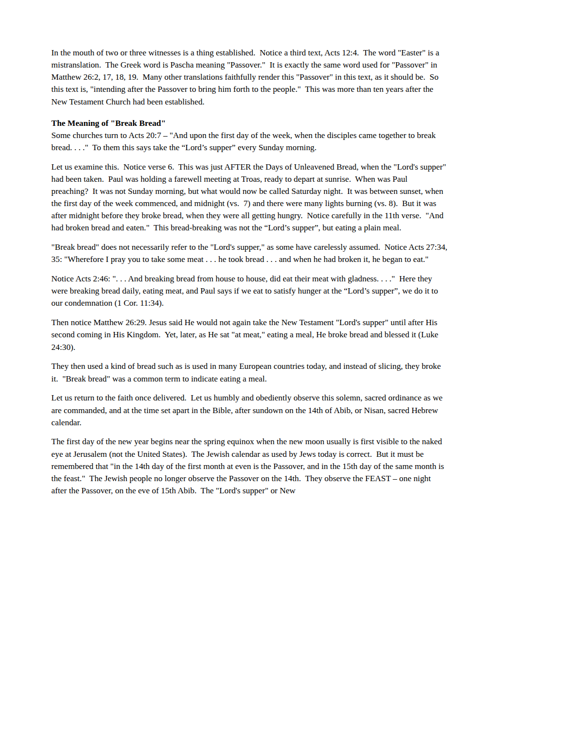In the mouth of two or three witnesses is a thing established. Notice a third text, Acts 12:4. The word "Easter" is a mistranslation. The Greek word is Pascha meaning "Passover." It is exactly the same word used for "Passover" in Matthew 26:2, 17, 18, 19. Many other translations faithfully render this "Passover" in this text, as it should be. So this text is, "intending after the Passover to bring him forth to the people." This was more than ten years after the New Testament Church had been established.
The Meaning of "Break Bread"
Some churches turn to Acts 20:7 – "And upon the first day of the week, when the disciples came together to break bread. . . ." To them this says take the “Lord’s supper” every Sunday morning.
Let us examine this. Notice verse 6. This was just AFTER the Days of Unleavened Bread, when the "Lord's supper" had been taken. Paul was holding a farewell meeting at Troas, ready to depart at sunrise. When was Paul preaching? It was not Sunday morning, but what would now be called Saturday night. It was between sunset, when the first day of the week commenced, and midnight (vs. 7) and there were many lights burning (vs. 8). But it was after midnight before they broke bread, when they were all getting hungry. Notice carefully in the 11th verse. "And had broken bread and eaten." This bread-breaking was not the “Lord’s supper”, but eating a plain meal.
"Break bread" does not necessarily refer to the "Lord's supper," as some have carelessly assumed. Notice Acts 27:34, 35: "Wherefore I pray you to take some meat . . . he took bread . . . and when he had broken it, he began to eat."
Notice Acts 2:46: ". . . And breaking bread from house to house, did eat their meat with gladness. . . ." Here they were breaking bread daily, eating meat, and Paul says if we eat to satisfy hunger at the “Lord’s supper”, we do it to our condemnation (1 Cor. 11:34).
Then notice Matthew 26:29. Jesus said He would not again take the New Testament "Lord's supper" until after His second coming in His Kingdom. Yet, later, as He sat "at meat," eating a meal, He broke bread and blessed it (Luke 24:30).
They then used a kind of bread such as is used in many European countries today, and instead of slicing, they broke it. "Break bread" was a common term to indicate eating a meal.
Let us return to the faith once delivered. Let us humbly and obediently observe this solemn, sacred ordinance as we are commanded, and at the time set apart in the Bible, after sundown on the 14th of Abib, or Nisan, sacred Hebrew calendar.
The first day of the new year begins near the spring equinox when the new moon usually is first visible to the naked eye at Jerusalem (not the United States). The Jewish calendar as used by Jews today is correct. But it must be remembered that "in the 14th day of the first month at even is the Passover, and in the 15th day of the same month is the feast." The Jewish people no longer observe the Passover on the 14th. They observe the FEAST – one night after the Passover, on the eve of 15th Abib. The "Lord's supper" or New